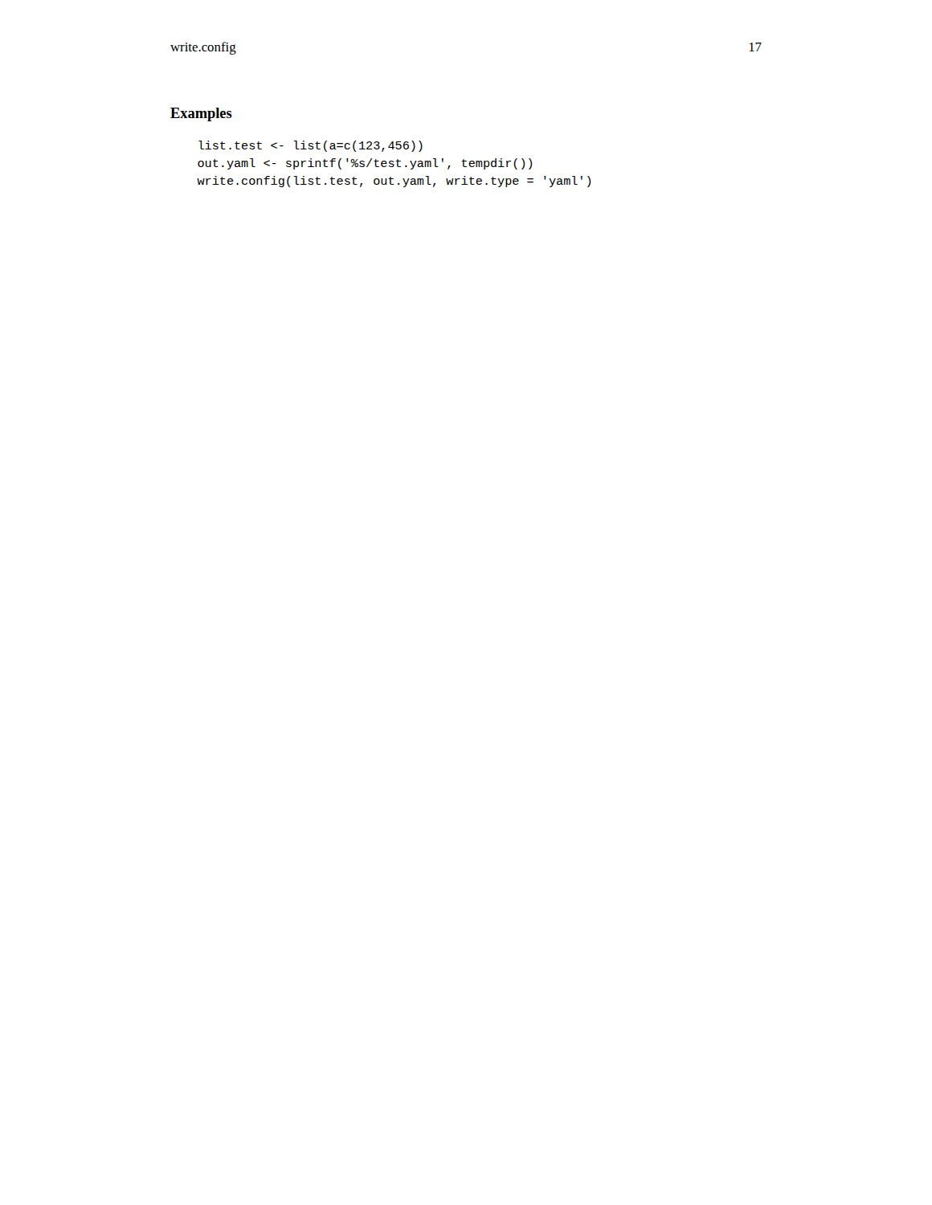write.config 17
Examples
list.test <- list(a=c(123,456))
out.yaml <- sprintf('%s/test.yaml', tempdir())
write.config(list.test, out.yaml, write.type = 'yaml')